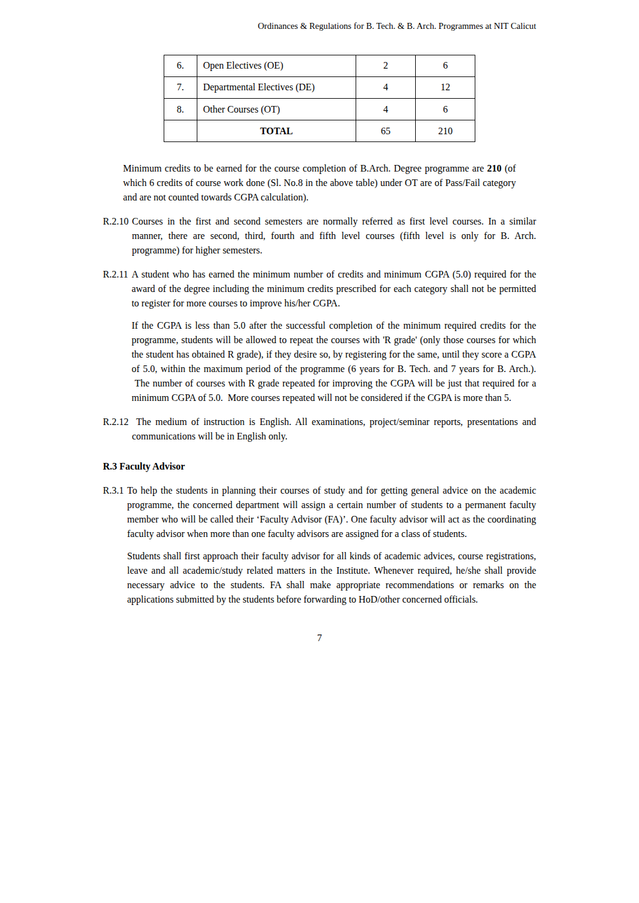Ordinances & Regulations for B. Tech. & B. Arch. Programmes at NIT Calicut
| 6. | Open Electives (OE) | 2 | 6 |
| 7. | Departmental Electives (DE) | 4 | 12 |
| 8. | Other Courses (OT) | 4 | 6 |
| | TOTAL | 65 | 210 |
Minimum credits to be earned for the course completion of B.Arch. Degree programme are 210 (of which 6 credits of course work done (Sl. No.8 in the above table) under OT are of Pass/Fail category and are not counted towards CGPA calculation).
R.2.10
Courses in the first and second semesters are normally referred as first level courses. In a similar manner, there are second, third, fourth and fifth level courses (fifth level is only for B. Arch. programme) for higher semesters.
R.2.11
A student who has earned the minimum number of credits and minimum CGPA (5.0) required for the award of the degree including the minimum credits prescribed for each category shall not be permitted to register for more courses to improve his/her CGPA.
If the CGPA is less than 5.0 after the successful completion of the minimum required credits for the programme, students will be allowed to repeat the courses with 'R grade' (only those courses for which the student has obtained R grade), if they desire so, by registering for the same, until they score a CGPA of 5.0, within the maximum period of the programme (6 years for B. Tech. and 7 years for B. Arch.). The number of courses with R grade repeated for improving the CGPA will be just that required for a minimum CGPA of 5.0. More courses repeated will not be considered if the CGPA is more than 5.
R.2.12
The medium of instruction is English. All examinations, project/seminar reports, presentations and communications will be in English only.
R.3 Faculty Advisor
R.3.1
To help the students in planning their courses of study and for getting general advice on the academic programme, the concerned department will assign a certain number of students to a permanent faculty member who will be called their ‘Faculty Advisor (FA)’. One faculty advisor will act as the coordinating faculty advisor when more than one faculty advisors are assigned for a class of students.
Students shall first approach their faculty advisor for all kinds of academic advices, course registrations, leave and all academic/study related matters in the Institute. Whenever required, he/she shall provide necessary advice to the students. FA shall make appropriate recommendations or remarks on the applications submitted by the students before forwarding to HoD/other concerned officials.
7